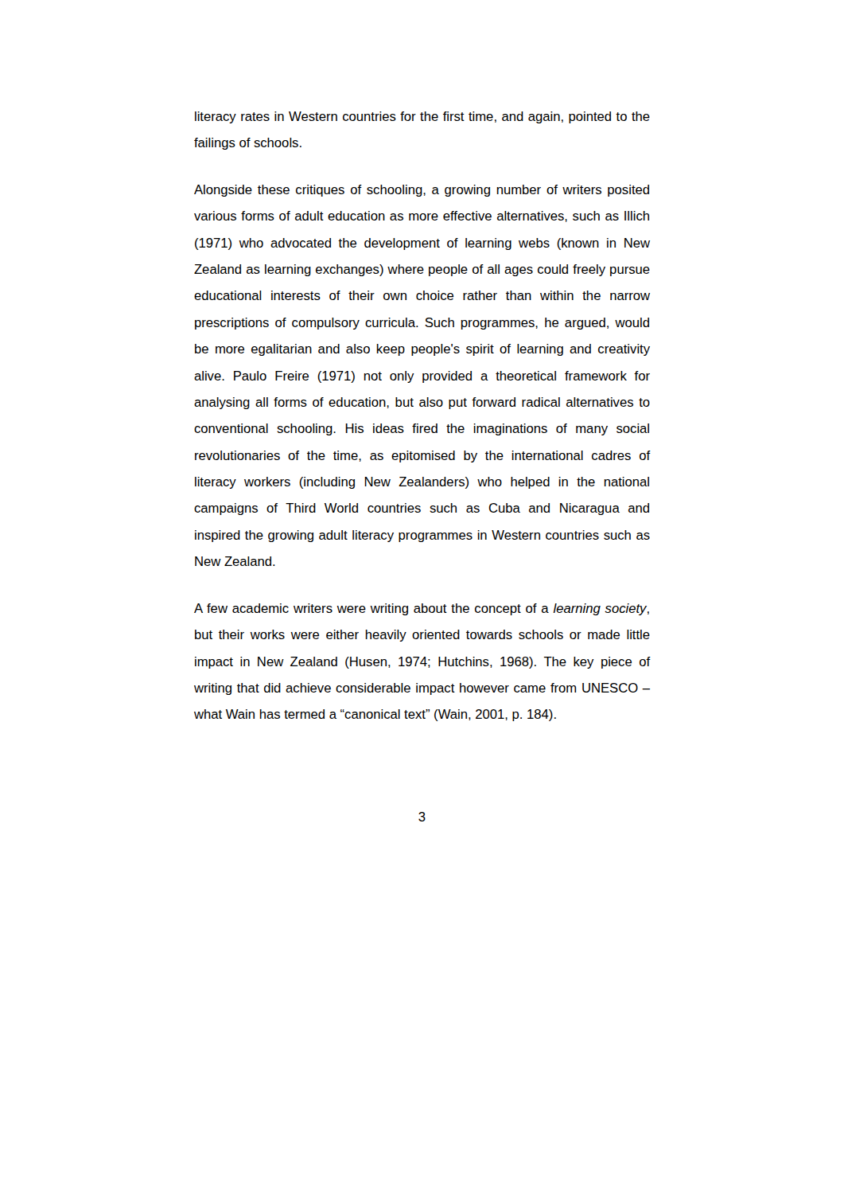literacy rates in Western countries for the first time, and again, pointed to the failings of schools.
Alongside these critiques of schooling, a growing number of writers posited various forms of adult education as more effective alternatives, such as Illich (1971) who advocated the development of learning webs (known in New Zealand as learning exchanges) where people of all ages could freely pursue educational interests of their own choice rather than within the narrow prescriptions of compulsory curricula. Such programmes, he argued, would be more egalitarian and also keep people's spirit of learning and creativity alive. Paulo Freire (1971) not only provided a theoretical framework for analysing all forms of education, but also put forward radical alternatives to conventional schooling. His ideas fired the imaginations of many social revolutionaries of the time, as epitomised by the international cadres of literacy workers (including New Zealanders) who helped in the national campaigns of Third World countries such as Cuba and Nicaragua and inspired the growing adult literacy programmes in Western countries such as New Zealand.
A few academic writers were writing about the concept of a learning society, but their works were either heavily oriented towards schools or made little impact in New Zealand (Husen, 1974; Hutchins, 1968). The key piece of writing that did achieve considerable impact however came from UNESCO – what Wain has termed a “canonical text” (Wain, 2001, p. 184).
3